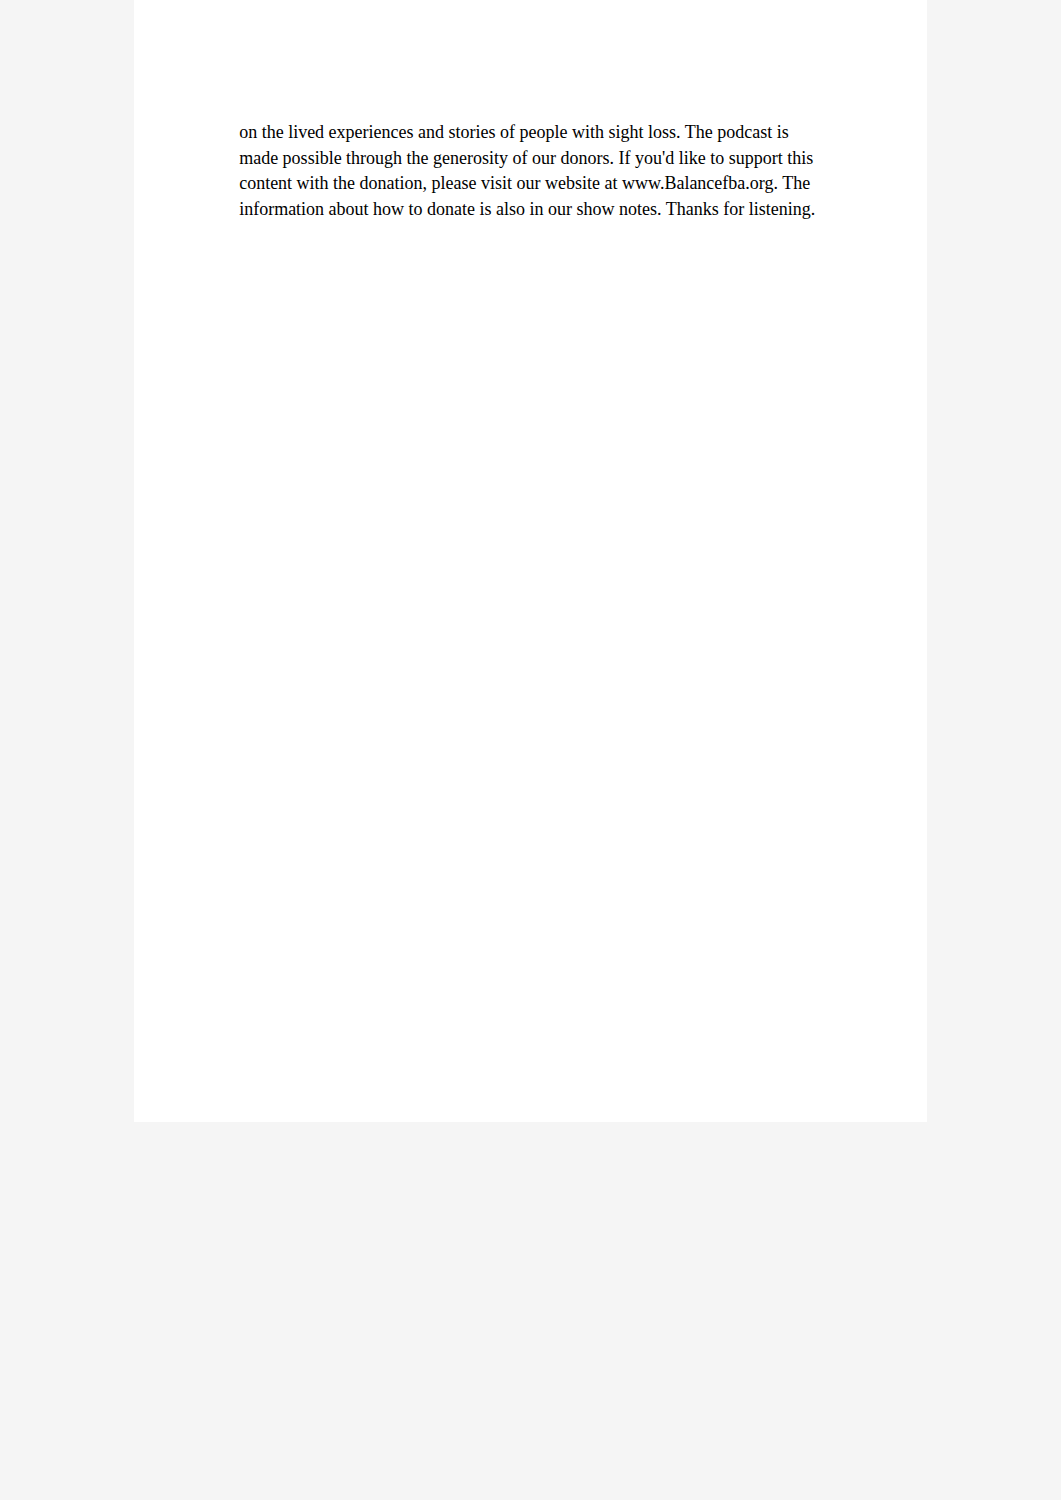on the lived experiences and stories of people with sight loss. The podcast is made possible through the generosity of our donors. If you'd like to support this content with the donation, please visit our website at www.Balancefba.org. The information about how to donate is also in our show notes. Thanks for listening.